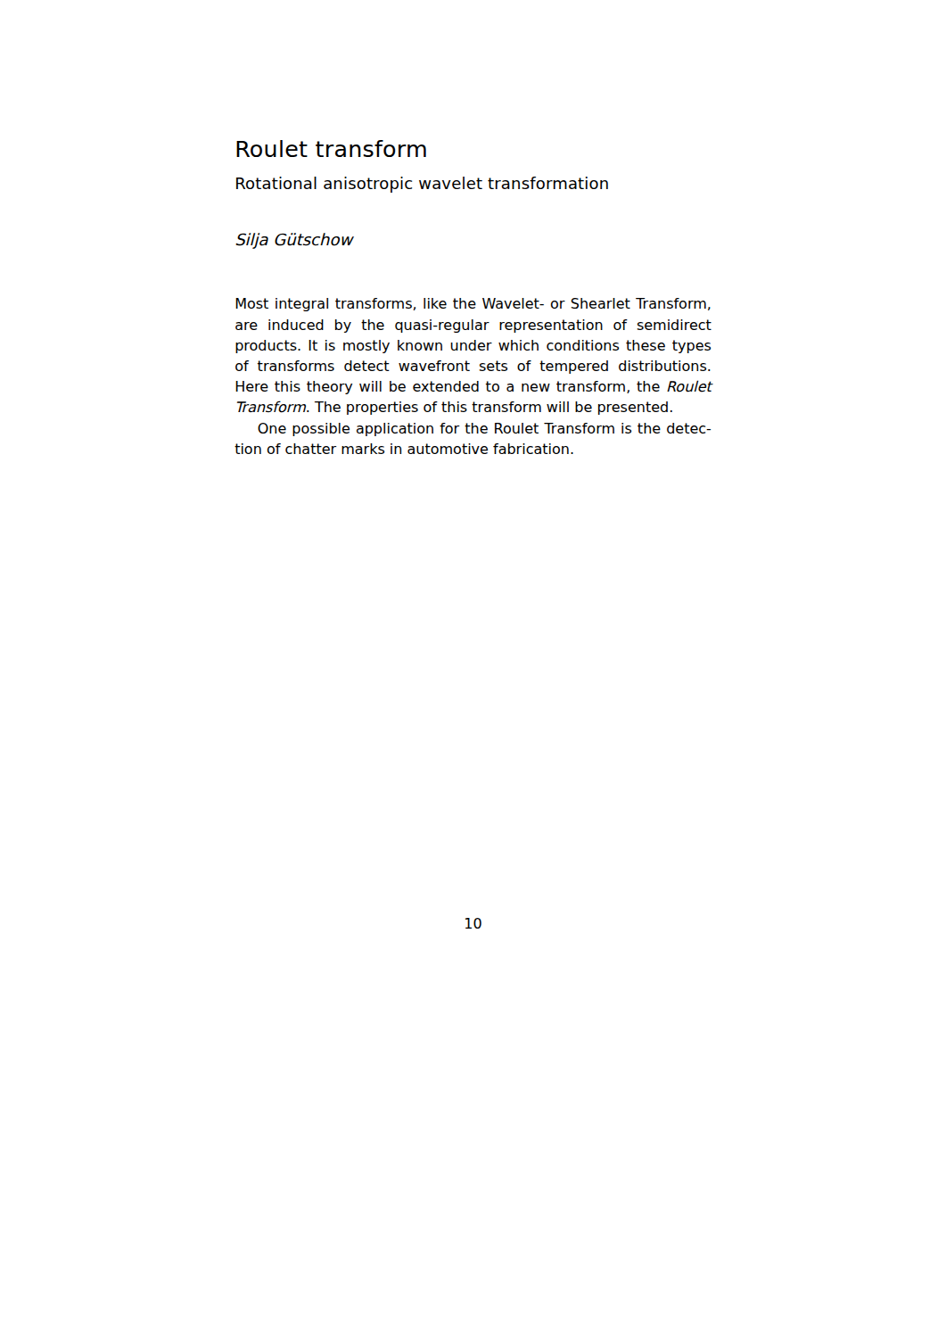Roulet transform
Rotational anisotropic wavelet transformation
Silja Gütschow
Most integral transforms, like the Wavelet- or Shearlet Transform, are induced by the quasi-regular representation of semidirect products. It is mostly known under which conditions these types of transforms detect wavefront sets of tempered distributions. Here this theory will be extended to a new transform, the Roulet Transform. The properties of this transform will be presented.
One possible application for the Roulet Transform is the detection of chatter marks in automotive fabrication.
10